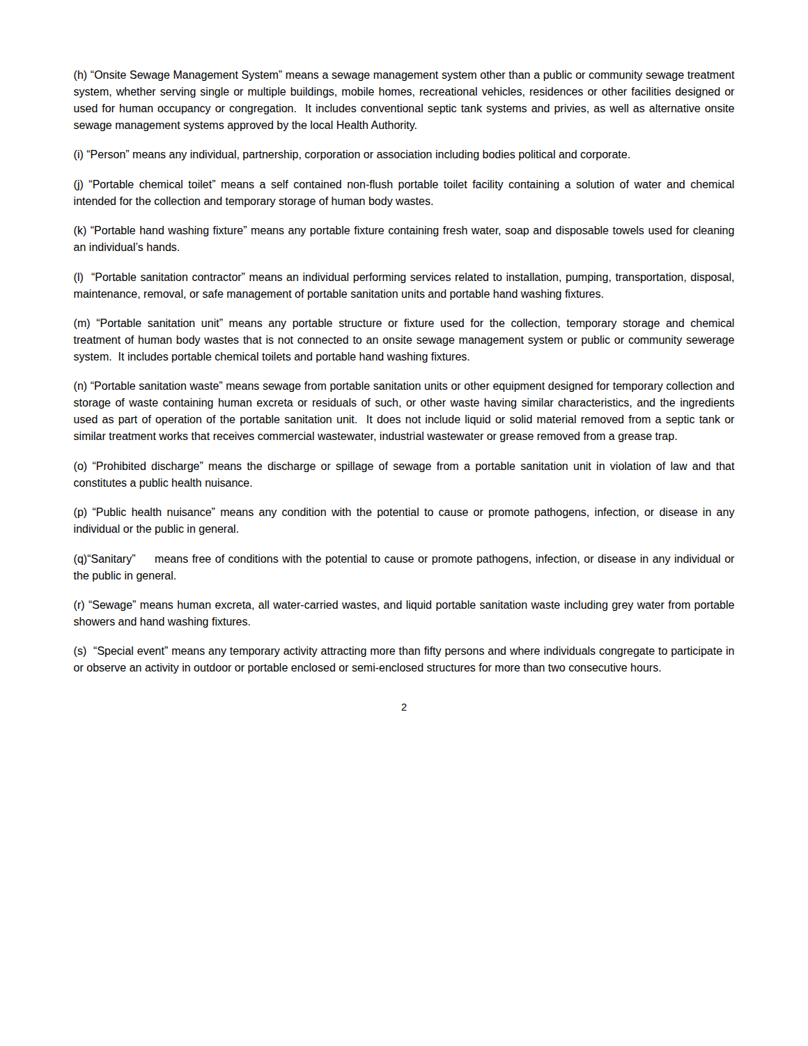(h) “Onsite Sewage Management System” means a sewage management system other than a public or community sewage treatment system, whether serving single or multiple buildings, mobile homes, recreational vehicles, residences or other facilities designed or used for human occupancy or congregation. It includes conventional septic tank systems and privies, as well as alternative onsite sewage management systems approved by the local Health Authority.
(i) “Person” means any individual, partnership, corporation or association including bodies political and corporate.
(j) “Portable chemical toilet” means a self contained non-flush portable toilet facility containing a solution of water and chemical intended for the collection and temporary storage of human body wastes.
(k) “Portable hand washing fixture” means any portable fixture containing fresh water, soap and disposable towels used for cleaning an individual’s hands.
(l) “Portable sanitation contractor” means an individual performing services related to installation, pumping, transportation, disposal, maintenance, removal, or safe management of portable sanitation units and portable hand washing fixtures.
(m) “Portable sanitation unit” means any portable structure or fixture used for the collection, temporary storage and chemical treatment of human body wastes that is not connected to an onsite sewage management system or public or community sewerage system. It includes portable chemical toilets and portable hand washing fixtures.
(n) “Portable sanitation waste” means sewage from portable sanitation units or other equipment designed for temporary collection and storage of waste containing human excreta or residuals of such, or other waste having similar characteristics, and the ingredients used as part of operation of the portable sanitation unit. It does not include liquid or solid material removed from a septic tank or similar treatment works that receives commercial wastewater, industrial wastewater or grease removed from a grease trap.
(o) “Prohibited discharge” means the discharge or spillage of sewage from a portable sanitation unit in violation of law and that constitutes a public health nuisance.
(p) “Public health nuisance” means any condition with the potential to cause or promote pathogens, infection, or disease in any individual or the public in general.
(q)“Sanitary” means free of conditions with the potential to cause or promote pathogens, infection, or disease in any individual or the public in general.
(r) “Sewage” means human excreta, all water-carried wastes, and liquid portable sanitation waste including grey water from portable showers and hand washing fixtures.
(s) “Special event” means any temporary activity attracting more than fifty persons and where individuals congregate to participate in or observe an activity in outdoor or portable enclosed or semi-enclosed structures for more than two consecutive hours.
2